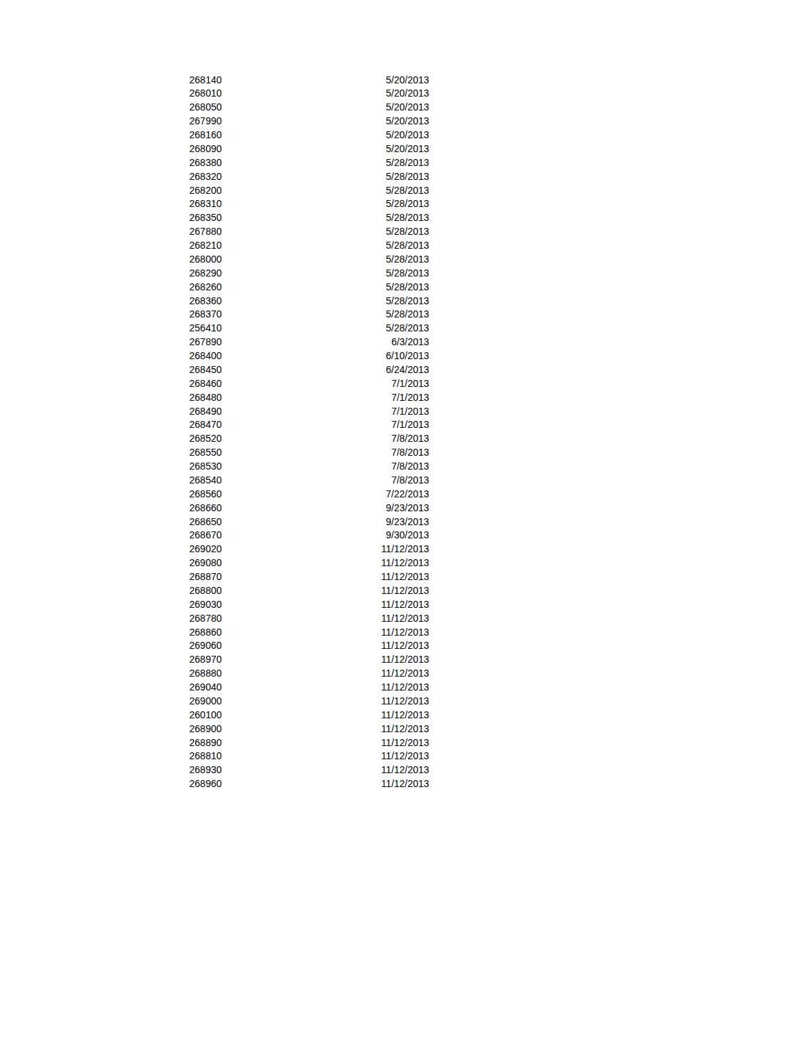| 268140 | 5/20/2013 |
| 268010 | 5/20/2013 |
| 268050 | 5/20/2013 |
| 267990 | 5/20/2013 |
| 268160 | 5/20/2013 |
| 268090 | 5/20/2013 |
| 268380 | 5/28/2013 |
| 268320 | 5/28/2013 |
| 268200 | 5/28/2013 |
| 268310 | 5/28/2013 |
| 268350 | 5/28/2013 |
| 267880 | 5/28/2013 |
| 268210 | 5/28/2013 |
| 268000 | 5/28/2013 |
| 268290 | 5/28/2013 |
| 268260 | 5/28/2013 |
| 268360 | 5/28/2013 |
| 268370 | 5/28/2013 |
| 256410 | 5/28/2013 |
| 267890 | 6/3/2013 |
| 268400 | 6/10/2013 |
| 268450 | 6/24/2013 |
| 268460 | 7/1/2013 |
| 268480 | 7/1/2013 |
| 268490 | 7/1/2013 |
| 268470 | 7/1/2013 |
| 268520 | 7/8/2013 |
| 268550 | 7/8/2013 |
| 268530 | 7/8/2013 |
| 268540 | 7/8/2013 |
| 268560 | 7/22/2013 |
| 268660 | 9/23/2013 |
| 268650 | 9/23/2013 |
| 268670 | 9/30/2013 |
| 269020 | 11/12/2013 |
| 269080 | 11/12/2013 |
| 268870 | 11/12/2013 |
| 268800 | 11/12/2013 |
| 269030 | 11/12/2013 |
| 268780 | 11/12/2013 |
| 268860 | 11/12/2013 |
| 269060 | 11/12/2013 |
| 268970 | 11/12/2013 |
| 268880 | 11/12/2013 |
| 269040 | 11/12/2013 |
| 269000 | 11/12/2013 |
| 260100 | 11/12/2013 |
| 268900 | 11/12/2013 |
| 268890 | 11/12/2013 |
| 268810 | 11/12/2013 |
| 268930 | 11/12/2013 |
| 268960 | 11/12/2013 |